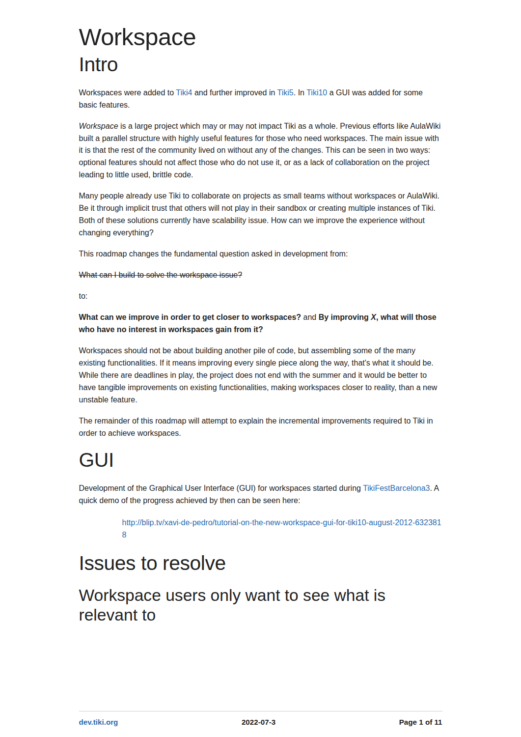Workspace
Intro
Workspaces were added to Tiki4 and further improved in Tiki5. In Tiki10 a GUI was added for some basic features.
Workspace is a large project which may or may not impact Tiki as a whole. Previous efforts like AulaWiki built a parallel structure with highly useful features for those who need workspaces. The main issue with it is that the rest of the community lived on without any of the changes. This can be seen in two ways: optional features should not affect those who do not use it, or as a lack of collaboration on the project leading to little used, brittle code.
Many people already use Tiki to collaborate on projects as small teams without workspaces or AulaWiki. Be it through implicit trust that others will not play in their sandbox or creating multiple instances of Tiki. Both of these solutions currently have scalability issue. How can we improve the experience without changing everything?
This roadmap changes the fundamental question asked in development from:
What can I build to solve the workspace issue?
to:
What can we improve in order to get closer to workspaces? and By improving X, what will those who have no interest in workspaces gain from it?
Workspaces should not be about building another pile of code, but assembling some of the many existing functionalities. If it means improving every single piece along the way, that's what it should be. While there are deadlines in play, the project does not end with the summer and it would be better to have tangible improvements on existing functionalities, making workspaces closer to reality, than a new unstable feature.
The remainder of this roadmap will attempt to explain the incremental improvements required to Tiki in order to achieve workspaces.
GUI
Development of the Graphical User Interface (GUI) for workspaces started during TikiFestBarcelona3. A quick demo of the progress achieved by then can be seen here:
http://blip.tv/xavi-de-pedro/tutorial-on-the-new-workspace-gui-for-tiki10-august-2012-6323818
Issues to resolve
Workspace users only want to see what is relevant to
dev.tiki.org
2022-07-3
Page 1 of 11